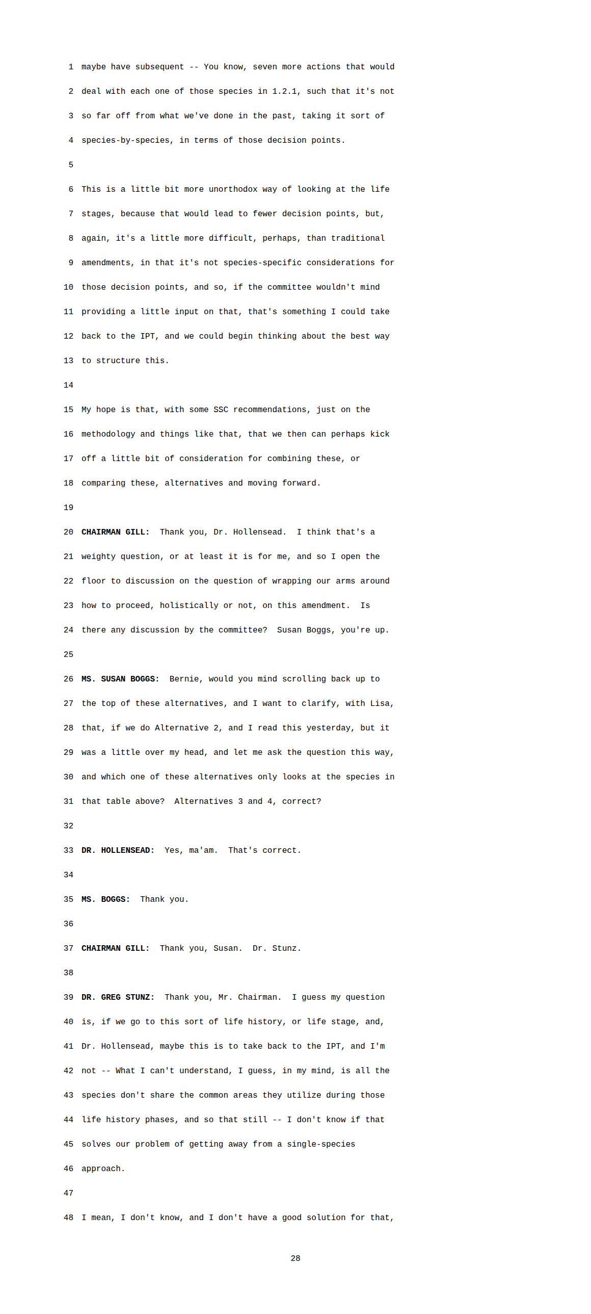1 maybe have subsequent -- You know, seven more actions that would
2 deal with each one of those species in 1.2.1, such that it's not
3 so far off from what we've done in the past, taking it sort of
4 species-by-species, in terms of those decision points.
5
6 This is a little bit more unorthodox way of looking at the life
7 stages, because that would lead to fewer decision points, but,
8 again, it's a little more difficult, perhaps, than traditional
9 amendments, in that it's not species-specific considerations for
10 those decision points, and so, if the committee wouldn't mind
11 providing a little input on that, that's something I could take
12 back to the IPT, and we could begin thinking about the best way
13 to structure this.
14
15 My hope is that, with some SSC recommendations, just on the
16 methodology and things like that, that we then can perhaps kick
17 off a little bit of consideration for combining these, or
18 comparing these, alternatives and moving forward.
19
20 CHAIRMAN GILL: Thank you, Dr. Hollensead. I think that's a
21 weighty question, or at least it is for me, and so I open the
22 floor to discussion on the question of wrapping our arms around
23 how to proceed, holistically or not, on this amendment. Is
24 there any discussion by the committee? Susan Boggs, you're up.
25
26 MS. SUSAN BOGGS: Bernie, would you mind scrolling back up to
27 the top of these alternatives, and I want to clarify, with Lisa,
28 that, if we do Alternative 2, and I read this yesterday, but it
29 was a little over my head, and let me ask the question this way,
30 and which one of these alternatives only looks at the species in
31 that table above? Alternatives 3 and 4, correct?
32
33 DR. HOLLENSEAD: Yes, ma'am. That's correct.
34
35 MS. BOGGS: Thank you.
36
37 CHAIRMAN GILL: Thank you, Susan. Dr. Stunz.
38
39 DR. GREG STUNZ: Thank you, Mr. Chairman. I guess my question
40 is, if we go to this sort of life history, or life stage, and,
41 Dr. Hollensead, maybe this is to take back to the IPT, and I'm
42 not -- What I can't understand, I guess, in my mind, is all the
43 species don't share the common areas they utilize during those
44 life history phases, and so that still -- I don't know if that
45 solves our problem of getting away from a single-species
46 approach.
47
48 I mean, I don't know, and I don't have a good solution for that,
28